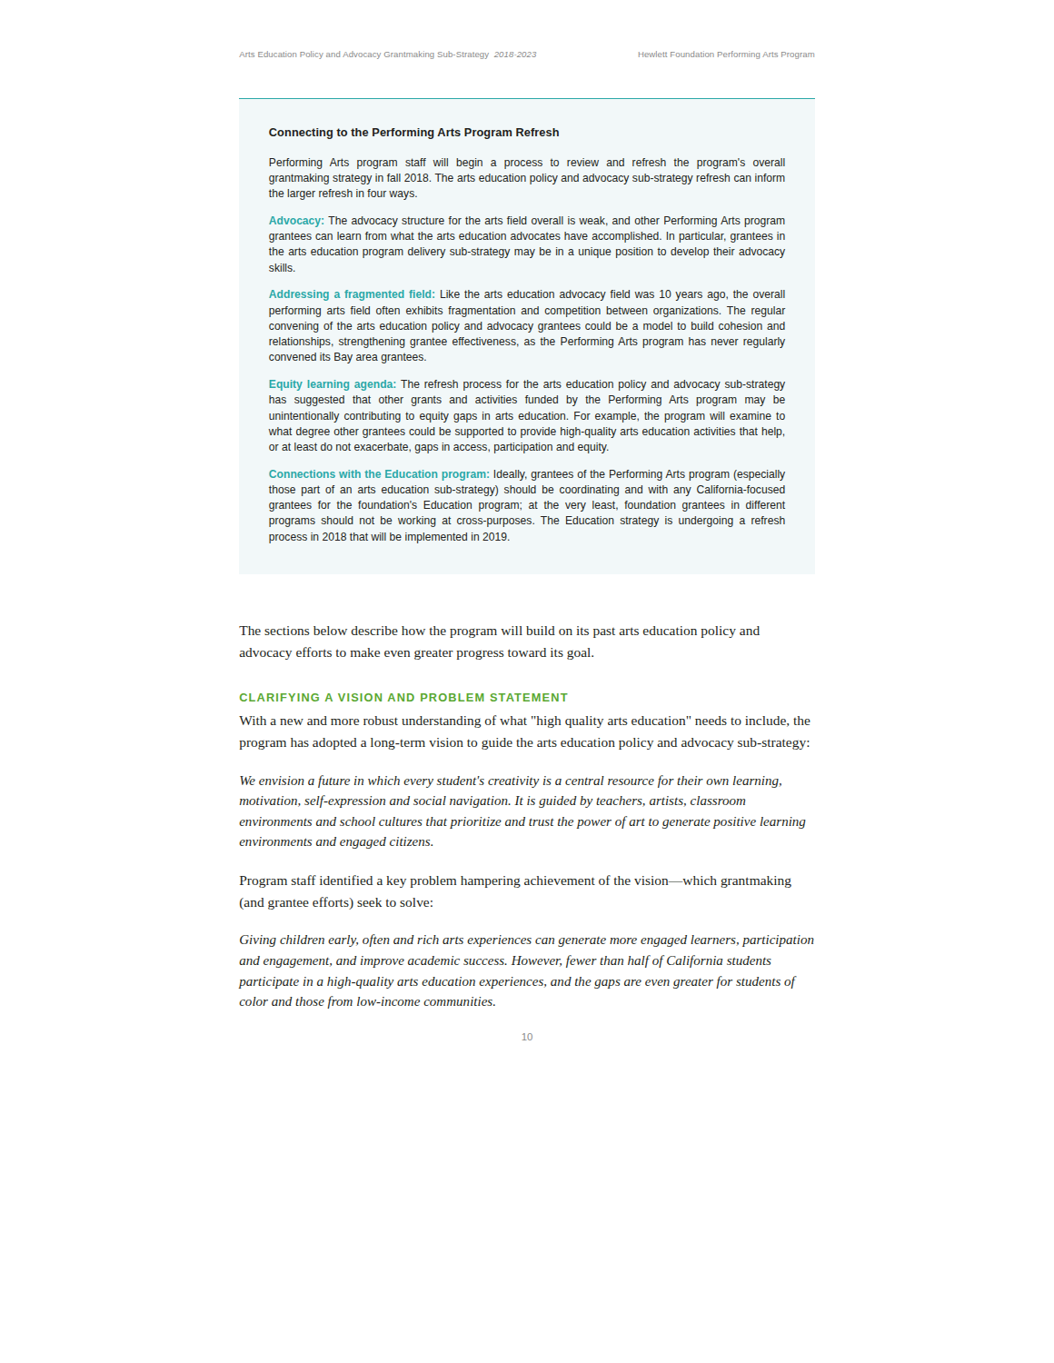Arts Education Policy and Advocacy Grantmaking Sub-Strategy 2018-2023
Hewlett Foundation Performing Arts Program
Connecting to the Performing Arts Program Refresh
Performing Arts program staff will begin a process to review and refresh the program's overall grantmaking strategy in fall 2018. The arts education policy and advocacy sub-strategy refresh can inform the larger refresh in four ways.
Advocacy: The advocacy structure for the arts field overall is weak, and other Performing Arts program grantees can learn from what the arts education advocates have accomplished. In particular, grantees in the arts education program delivery sub-strategy may be in a unique position to develop their advocacy skills.
Addressing a fragmented field: Like the arts education advocacy field was 10 years ago, the overall performing arts field often exhibits fragmentation and competition between organizations. The regular convening of the arts education policy and advocacy grantees could be a model to build cohesion and relationships, strengthening grantee effectiveness, as the Performing Arts program has never regularly convened its Bay area grantees.
Equity learning agenda: The refresh process for the arts education policy and advocacy sub-strategy has suggested that other grants and activities funded by the Performing Arts program may be unintentionally contributing to equity gaps in arts education. For example, the program will examine to what degree other grantees could be supported to provide high-quality arts education activities that help, or at least do not exacerbate, gaps in access, participation and equity.
Connections with the Education program: Ideally, grantees of the Performing Arts program (especially those part of an arts education sub-strategy) should be coordinating and with any California-focused grantees for the foundation's Education program; at the very least, foundation grantees in different programs should not be working at cross-purposes. The Education strategy is undergoing a refresh process in 2018 that will be implemented in 2019.
The sections below describe how the program will build on its past arts education policy and advocacy efforts to make even greater progress toward its goal.
Clarifying a Vision and Problem Statement
With a new and more robust understanding of what "high quality arts education" needs to include, the program has adopted a long-term vision to guide the arts education policy and advocacy sub-strategy:
We envision a future in which every student's creativity is a central resource for their own learning, motivation, self-expression and social navigation. It is guided by teachers, artists, classroom environments and school cultures that prioritize and trust the power of art to generate positive learning environments and engaged citizens.
Program staff identified a key problem hampering achievement of the vision—which grantmaking (and grantee efforts) seek to solve:
Giving children early, often and rich arts experiences can generate more engaged learners, participation and engagement, and improve academic success. However, fewer than half of California students participate in a high-quality arts education experiences, and the gaps are even greater for students of color and those from low-income communities.
10